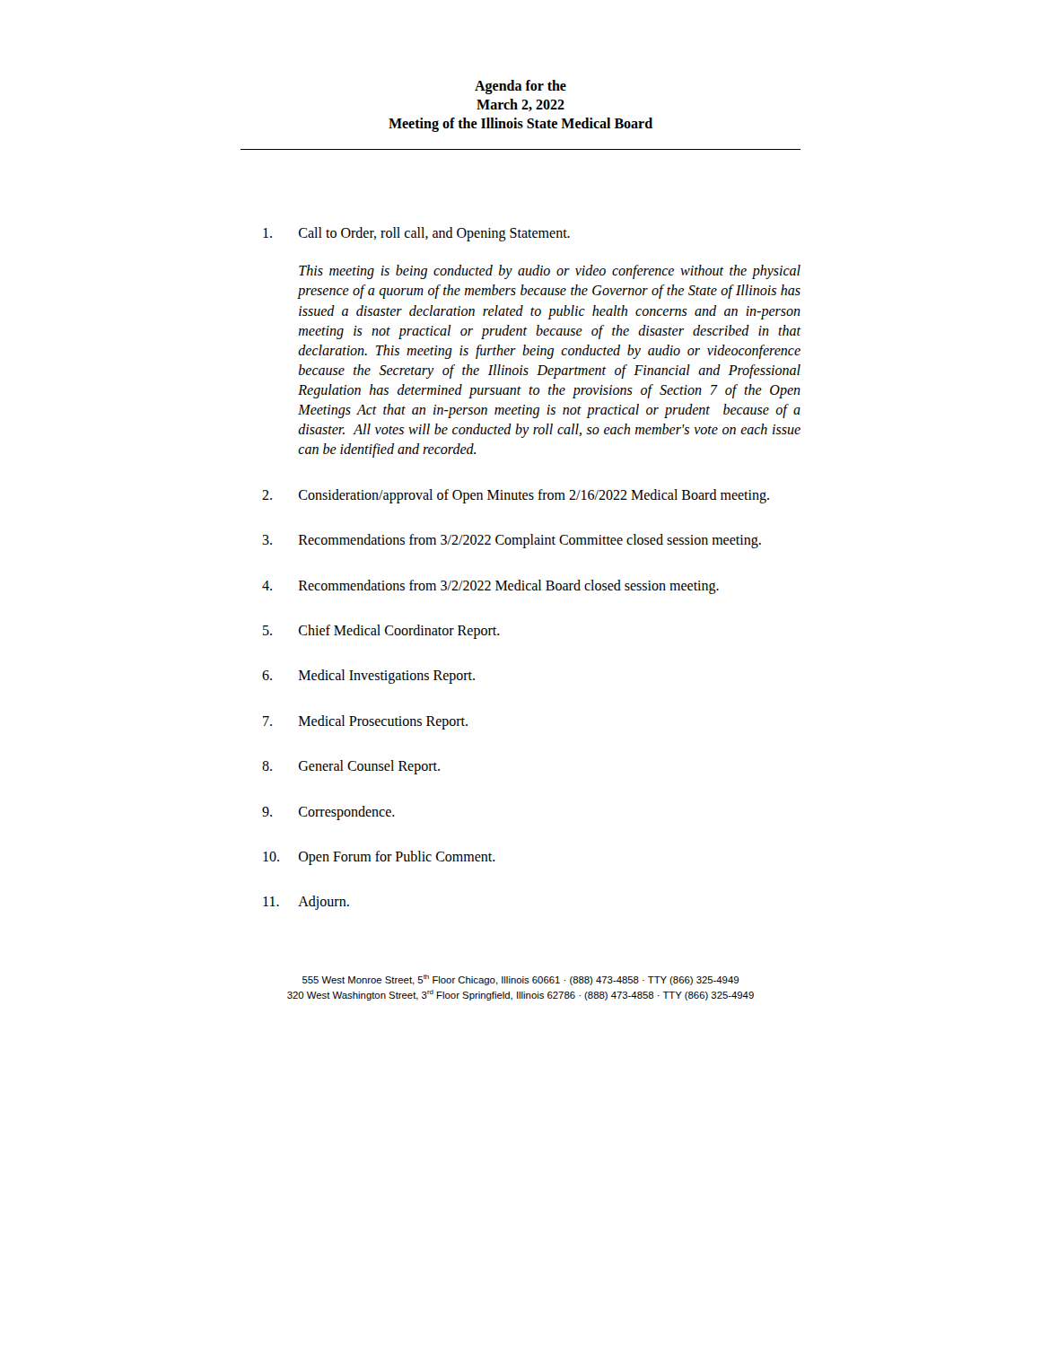Agenda for the March 2, 2022 Meeting of the Illinois State Medical Board
Call to Order, roll call, and Opening Statement.
This meeting is being conducted by audio or video conference without the physical presence of a quorum of the members because the Governor of the State of Illinois has issued a disaster declaration related to public health concerns and an in-person meeting is not practical or prudent because of the disaster described in that declaration. This meeting is further being conducted by audio or videoconference because the Secretary of the Illinois Department of Financial and Professional Regulation has determined pursuant to the provisions of Section 7 of the Open Meetings Act that an in-person meeting is not practical or prudent because of a disaster. All votes will be conducted by roll call, so each member's vote on each issue can be identified and recorded.
Consideration/approval of Open Minutes from 2/16/2022 Medical Board meeting.
Recommendations from 3/2/2022 Complaint Committee closed session meeting.
Recommendations from 3/2/2022 Medical Board closed session meeting.
Chief Medical Coordinator Report.
Medical Investigations Report.
Medical Prosecutions Report.
General Counsel Report.
Correspondence.
Open Forum for Public Comment.
Adjourn.
555 West Monroe Street, 5th Floor Chicago, Illinois 60661 · (888) 473-4858 · TTY (866) 325-4949
320 West Washington Street, 3rd Floor Springfield, Illinois 62786 · (888) 473-4858 · TTY (866) 325-4949